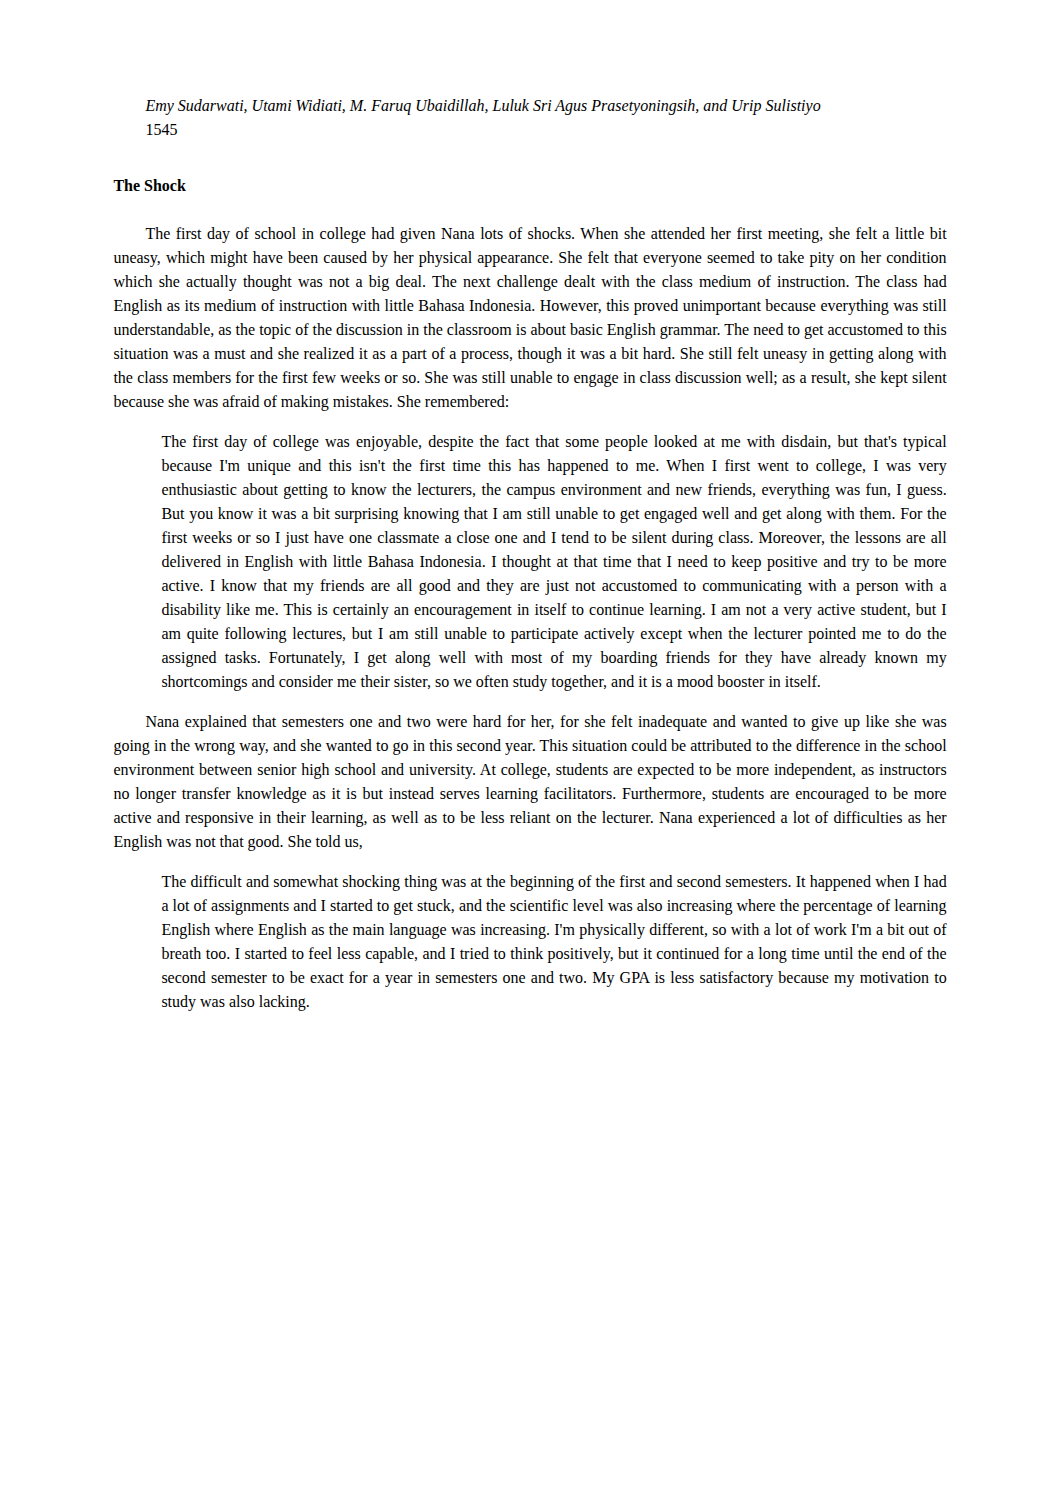Emy Sudarwati, Utami Widiati, M. Faruq Ubaidillah, Luluk Sri Agus Prasetyoningsih, and Urip Sulistiyo
1545
The Shock
The first day of school in college had given Nana lots of shocks. When she attended her first meeting, she felt a little bit uneasy, which might have been caused by her physical appearance. She felt that everyone seemed to take pity on her condition which she actually thought was not a big deal. The next challenge dealt with the class medium of instruction. The class had English as its medium of instruction with little Bahasa Indonesia. However, this proved unimportant because everything was still understandable, as the topic of the discussion in the classroom is about basic English grammar. The need to get accustomed to this situation was a must and she realized it as a part of a process, though it was a bit hard. She still felt uneasy in getting along with the class members for the first few weeks or so. She was still unable to engage in class discussion well; as a result, she kept silent because she was afraid of making mistakes. She remembered:
The first day of college was enjoyable, despite the fact that some people looked at me with disdain, but that's typical because I'm unique and this isn't the first time this has happened to me. When I first went to college, I was very enthusiastic about getting to know the lecturers, the campus environment and new friends, everything was fun, I guess. But you know it was a bit surprising knowing that I am still unable to get engaged well and get along with them. For the first weeks or so I just have one classmate a close one and I tend to be silent during class. Moreover, the lessons are all delivered in English with little Bahasa Indonesia. I thought at that time that I need to keep positive and try to be more active. I know that my friends are all good and they are just not accustomed to communicating with a person with a disability like me. This is certainly an encouragement in itself to continue learning. I am not a very active student, but I am quite following lectures, but I am still unable to participate actively except when the lecturer pointed me to do the assigned tasks. Fortunately, I get along well with most of my boarding friends for they have already known my shortcomings and consider me their sister, so we often study together, and it is a mood booster in itself.
Nana explained that semesters one and two were hard for her, for she felt inadequate and wanted to give up like she was going in the wrong way, and she wanted to go in this second year. This situation could be attributed to the difference in the school environment between senior high school and university. At college, students are expected to be more independent, as instructors no longer transfer knowledge as it is but instead serves learning facilitators. Furthermore, students are encouraged to be more active and responsive in their learning, as well as to be less reliant on the lecturer. Nana experienced a lot of difficulties as her English was not that good. She told us,
The difficult and somewhat shocking thing was at the beginning of the first and second semesters. It happened when I had a lot of assignments and I started to get stuck, and the scientific level was also increasing where the percentage of learning English where English as the main language was increasing. I'm physically different, so with a lot of work I'm a bit out of breath too. I started to feel less capable, and I tried to think positively, but it continued for a long time until the end of the second semester to be exact for a year in semesters one and two. My GPA is less satisfactory because my motivation to study was also lacking.